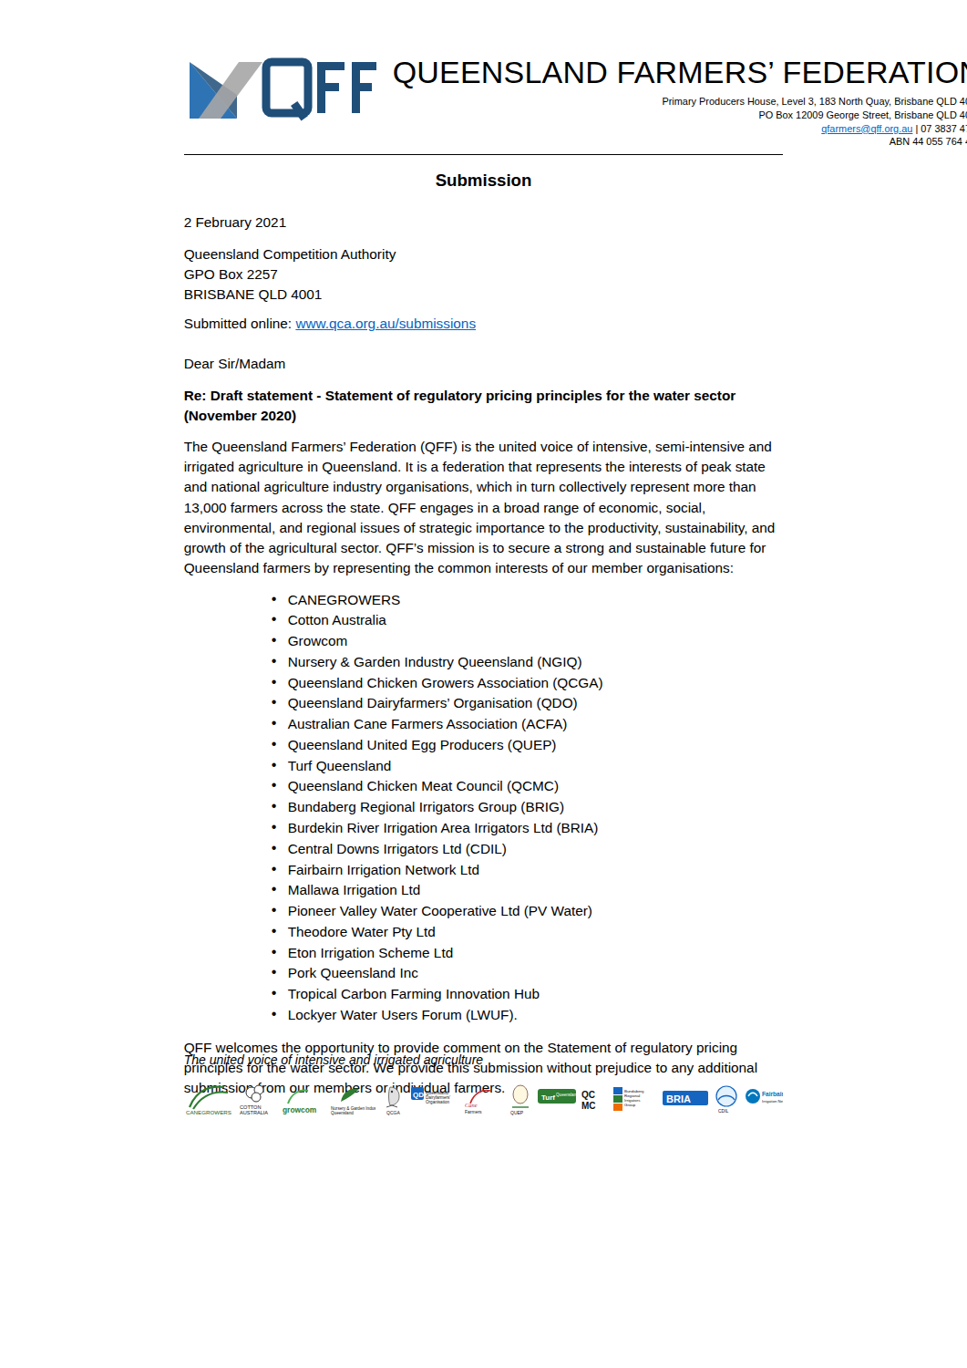QUEENSLAND FARMERS’ FEDERATION
Primary Producers House, Level 3, 183 North Quay, Brisbane QLD 4000
PO Box 12009 George Street, Brisbane QLD 4003
qfarmers@qff.org.au | 07 3837 4720
ABN 44 055 764 488
Submission
2 February 2021
Queensland Competition Authority
GPO Box 2257
BRISBANE QLD 4001
Submitted online: www.qca.org.au/submissions
Dear Sir/Madam
Re: Draft statement - Statement of regulatory pricing principles for the water sector (November 2020)
The Queensland Farmers’ Federation (QFF) is the united voice of intensive, semi-intensive and irrigated agriculture in Queensland. It is a federation that represents the interests of peak state and national agriculture industry organisations, which in turn collectively represent more than 13,000 farmers across the state. QFF engages in a broad range of economic, social, environmental, and regional issues of strategic importance to the productivity, sustainability, and growth of the agricultural sector. QFF’s mission is to secure a strong and sustainable future for Queensland farmers by representing the common interests of our member organisations:
CANEGROWERS
Cotton Australia
Growcom
Nursery & Garden Industry Queensland (NGIQ)
Queensland Chicken Growers Association (QCGA)
Queensland Dairyfarmers’ Organisation (QDO)
Australian Cane Farmers Association (ACFA)
Queensland United Egg Producers (QUEP)
Turf Queensland
Queensland Chicken Meat Council (QCMC)
Bundaberg Regional Irrigators Group (BRIG)
Burdekin River Irrigation Area Irrigators Ltd (BRIA)
Central Downs Irrigators Ltd (CDIL)
Fairbairn Irrigation Network Ltd
Mallawa Irrigation Ltd
Pioneer Valley Water Cooperative Ltd (PV Water)
Theodore Water Pty Ltd
Eton Irrigation Scheme Ltd
Pork Queensland Inc
Tropical Carbon Farming Innovation Hub
Lockyer Water Users Forum (LWUF).
QFF welcomes the opportunity to provide comment on the Statement of regulatory pricing principles for the water sector. We provide this submission without prejudice to any additional submission from our members or individual farmers.
The united voice of intensive and irrigated agriculture
CANEGROWERS
COTTONAUSTRALIA
growcom
Nursery & Garden IndustryQueensland
QCGA
QDOQueenslandDairyfarmers’Organisation
CaneFarmers
QUEP
TurfQueensland
QCMC
BundabergRegionalIrrigatorsGroup
BRIA
CDIL
FairbairnIrrigation Network
MallawaIRRIGATION
THEODOREWater
EIETONIRRIGATION
pork
LWUF